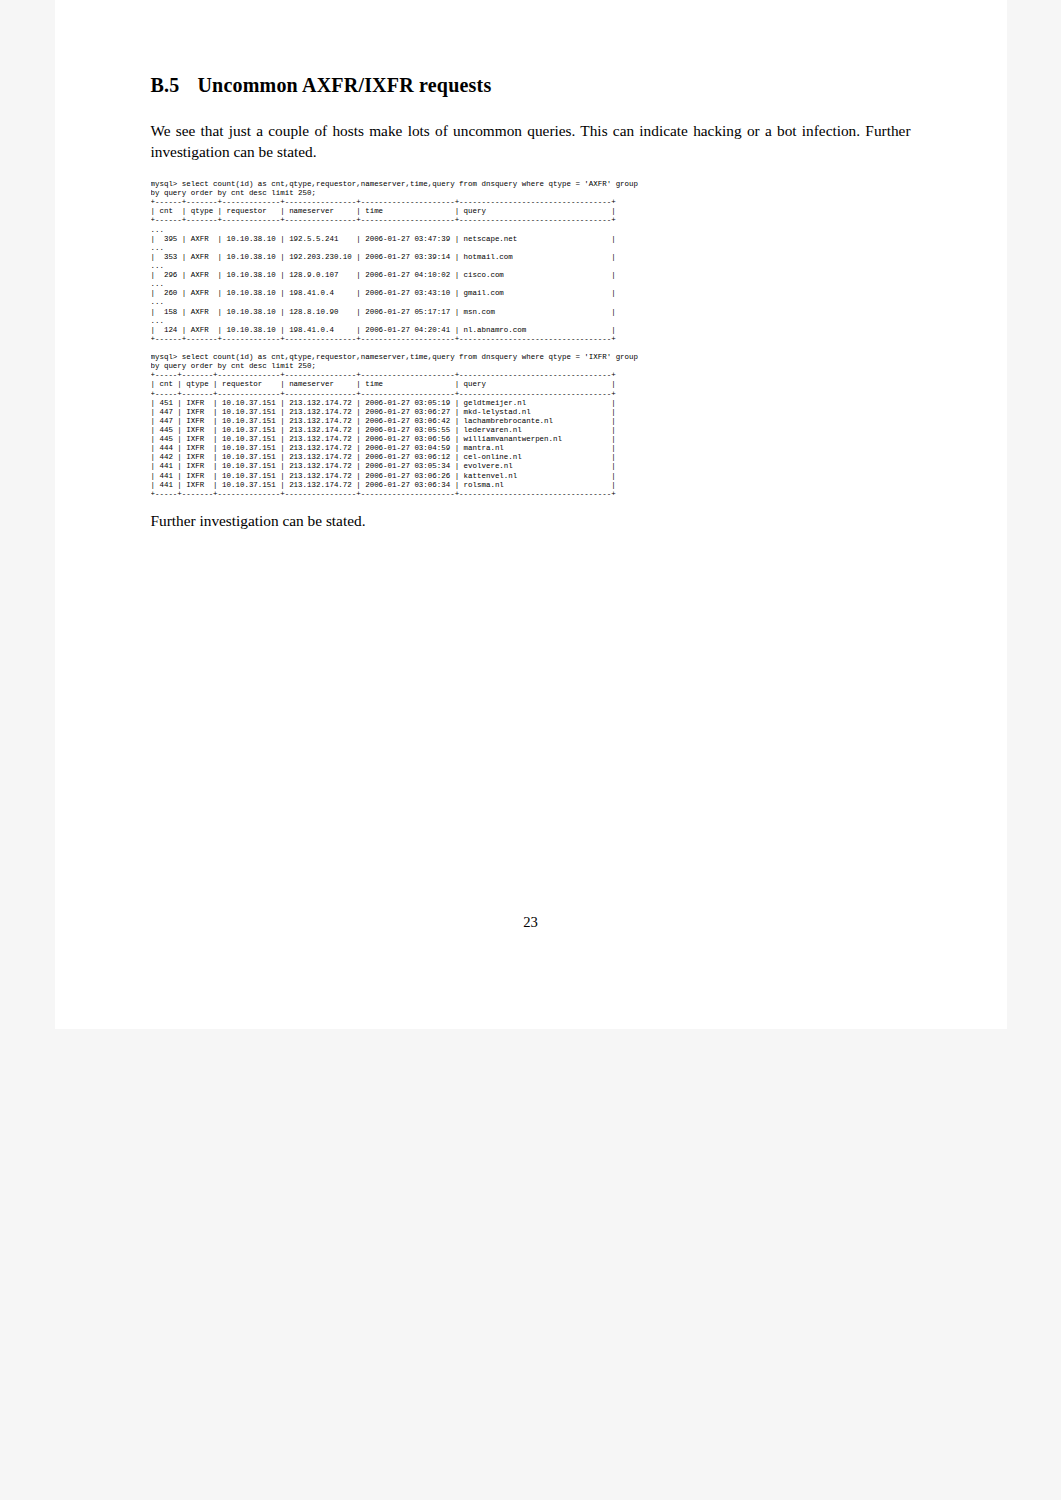B.5 Uncommon AXFR/IXFR requests
We see that just a couple of hosts make lots of uncommon queries. This can indicate hacking or a bot infection. Further investigation can be stated.
mysql> select count(id) as cnt,qtype,requestor,nameserver,time,query from dnsquery where qtype = 'AXFR' group
by query order by cnt desc limit 250;
+------+-------+-------------+----------------+---------------------+----------------------------------+
| cnt  | qtype | requestor   | nameserver     | time                | query                            |
+------+-------+-------------+----------------+---------------------+----------------------------------+
...
|  395 | AXFR  | 10.10.38.10 | 192.5.5.241    | 2006-01-27 03:47:39 | netscape.net                     |
...
|  353 | AXFR  | 10.10.38.10 | 192.203.230.10 | 2006-01-27 03:39:14 | hotmail.com                      |
...
|  296 | AXFR  | 10.10.38.10 | 128.9.0.107    | 2006-01-27 04:10:02 | cisco.com                        |
...
|  260 | AXFR  | 10.10.38.10 | 198.41.0.4     | 2006-01-27 03:43:10 | gmail.com                        |
...
|  158 | AXFR  | 10.10.38.10 | 128.8.10.90    | 2006-01-27 05:17:17 | msn.com                          |
...
|  124 | AXFR  | 10.10.38.10 | 198.41.0.4     | 2006-01-27 04:20:41 | nl.abnamro.com                   |
+------+-------+-------------+----------------+---------------------+----------------------------------+

mysql> select count(id) as cnt,qtype,requestor,nameserver,time,query from dnsquery where qtype = 'IXFR' group
by query order by cnt desc limit 250;
+-----+-------+--------------+----------------+---------------------+----------------------------------+
| cnt | qtype | requestor    | nameserver     | time                | query                            |
+-----+-------+--------------+----------------+---------------------+----------------------------------+
| 451 | IXFR  | 10.10.37.151 | 213.132.174.72 | 2006-01-27 03:05:19 | geldtmeijer.nl                   |
| 447 | IXFR  | 10.10.37.151 | 213.132.174.72 | 2006-01-27 03:06:27 | mkd-lelystad.nl                  |
| 447 | IXFR  | 10.10.37.151 | 213.132.174.72 | 2006-01-27 03:06:42 | lachambrebrocante.nl             |
| 445 | IXFR  | 10.10.37.151 | 213.132.174.72 | 2006-01-27 03:05:55 | ledervaren.nl                    |
| 445 | IXFR  | 10.10.37.151 | 213.132.174.72 | 2006-01-27 03:06:56 | williamvanantwerpen.nl           |
| 444 | IXFR  | 10.10.37.151 | 213.132.174.72 | 2006-01-27 03:04:59 | mantra.nl                        |
| 442 | IXFR  | 10.10.37.151 | 213.132.174.72 | 2006-01-27 03:06:12 | cel-online.nl                    |
| 441 | IXFR  | 10.10.37.151 | 213.132.174.72 | 2006-01-27 03:05:34 | evolvere.nl                      |
| 441 | IXFR  | 10.10.37.151 | 213.132.174.72 | 2006-01-27 03:06:26 | kattenvel.nl                     |
| 441 | IXFR  | 10.10.37.151 | 213.132.174.72 | 2006-01-27 03:06:34 | rolsma.nl                        |
+-----+-------+--------------+----------------+---------------------+----------------------------------+
Further investigation can be stated.
23